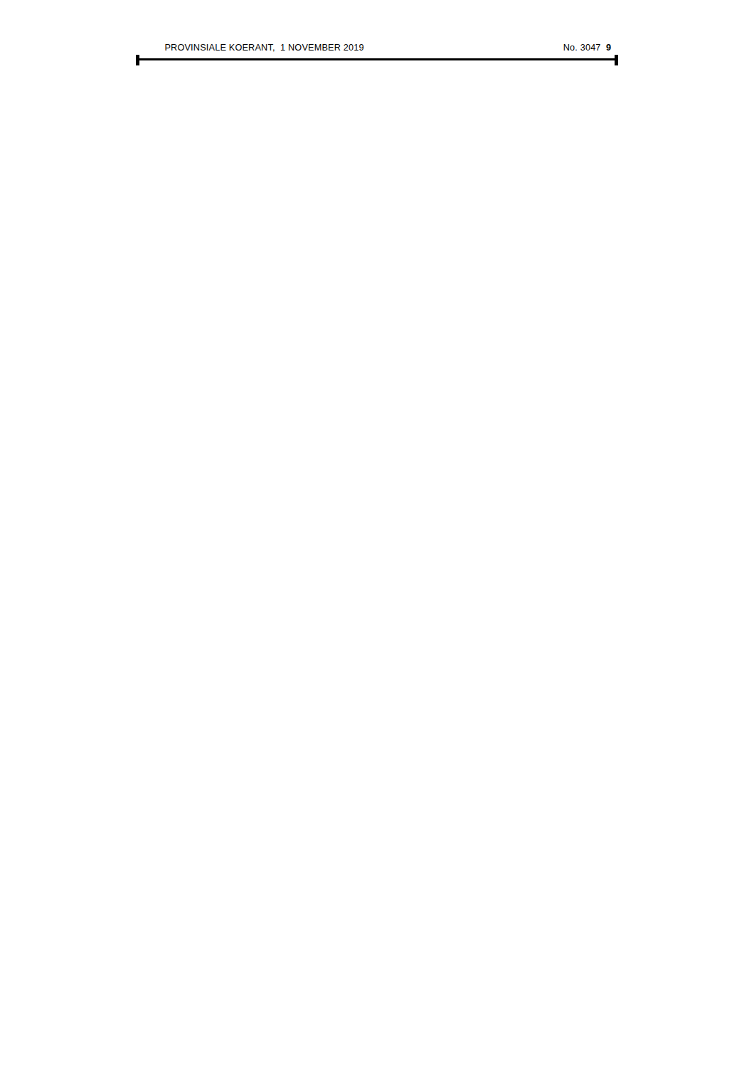PROVINSIALE KOERANT, 1 NOVEMBER 2019
No. 3047 9